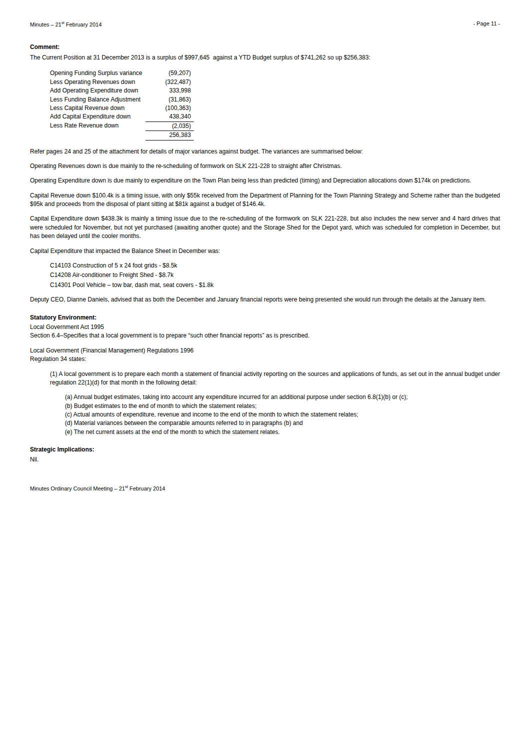Minutes – 21st February 2014 - Page 11 -
Comment:
The Current Position at 31 December 2013 is a surplus of $997,645 against a YTD Budget surplus of $741,262 so up $256,383:
| Opening Funding Surplus variance | (59,207) |
| Less Operating Revenues down | (322,487) |
| Add Operating Expenditure down | 333,998 |
| Less Funding Balance Adjustment | (31,863) |
| Less Capital Revenue down | (100,363) |
| Add Capital Expenditure down | 438,340 |
| Less Rate Revenue down | (2,035) |
| | 256,383 |
Refer pages 24 and 25 of the attachment for details of major variances against budget. The variances are summarised below:
Operating Revenues down is due mainly to the re-scheduling of formwork on SLK 221-228 to straight after Christmas.
Operating Expenditure down is due mainly to expenditure on the Town Plan being less than predicted (timing) and Depreciation allocations down $174k on predictions.
Capital Revenue down $100.4k is a timing issue, with only $55k received from the Department of Planning for the Town Planning Strategy and Scheme rather than the budgeted $95k and proceeds from the disposal of plant sitting at $81k against a budget of $146.4k.
Capital Expenditure down $438.3k is mainly a timing issue due to the re-scheduling of the formwork on SLK 221-228, but also includes the new server and 4 hard drives that were scheduled for November, but not yet purchased (awaiting another quote) and the Storage Shed for the Depot yard, which was scheduled for completion in December, but has been delayed until the cooler months.
Capital Expenditure that impacted the Balance Sheet in December was:
C14103 Construction of 5 x 24 foot grids - $8.5k
C14208 Air-conditioner to Freight Shed - $8.7k
C14301 Pool Vehicle – tow bar, dash mat, seat covers - $1.8k
Deputy CEO, Dianne Daniels, advised that as both the December and January financial reports were being presented she would run through the details at the January item.
Statutory Environment:
Local Government Act 1995
Section 6.4–Specifies that a local government is to prepare “such other financial reports” as is prescribed.
Local Government (Financial Management) Regulations 1996
Regulation 34 states:
(1) A local government is to prepare each month a statement of financial activity reporting on the sources and applications of funds, as set out in the annual budget under regulation 22(1)(d) for that month in the following detail:
(a) Annual budget estimates, taking into account any expenditure incurred for an additional purpose under section 6.8(1)(b) or (c);
(b) Budget estimates to the end of month to which the statement relates;
(c) Actual amounts of expenditure, revenue and income to the end of the month to which the statement relates;
(d) Material variances between the comparable amounts referred to in paragraphs (b) and
(e) The net current assets at the end of the month to which the statement relates.
Strategic Implications:
Nil.
Minutes Ordinary Council Meeting – 21st February 2014